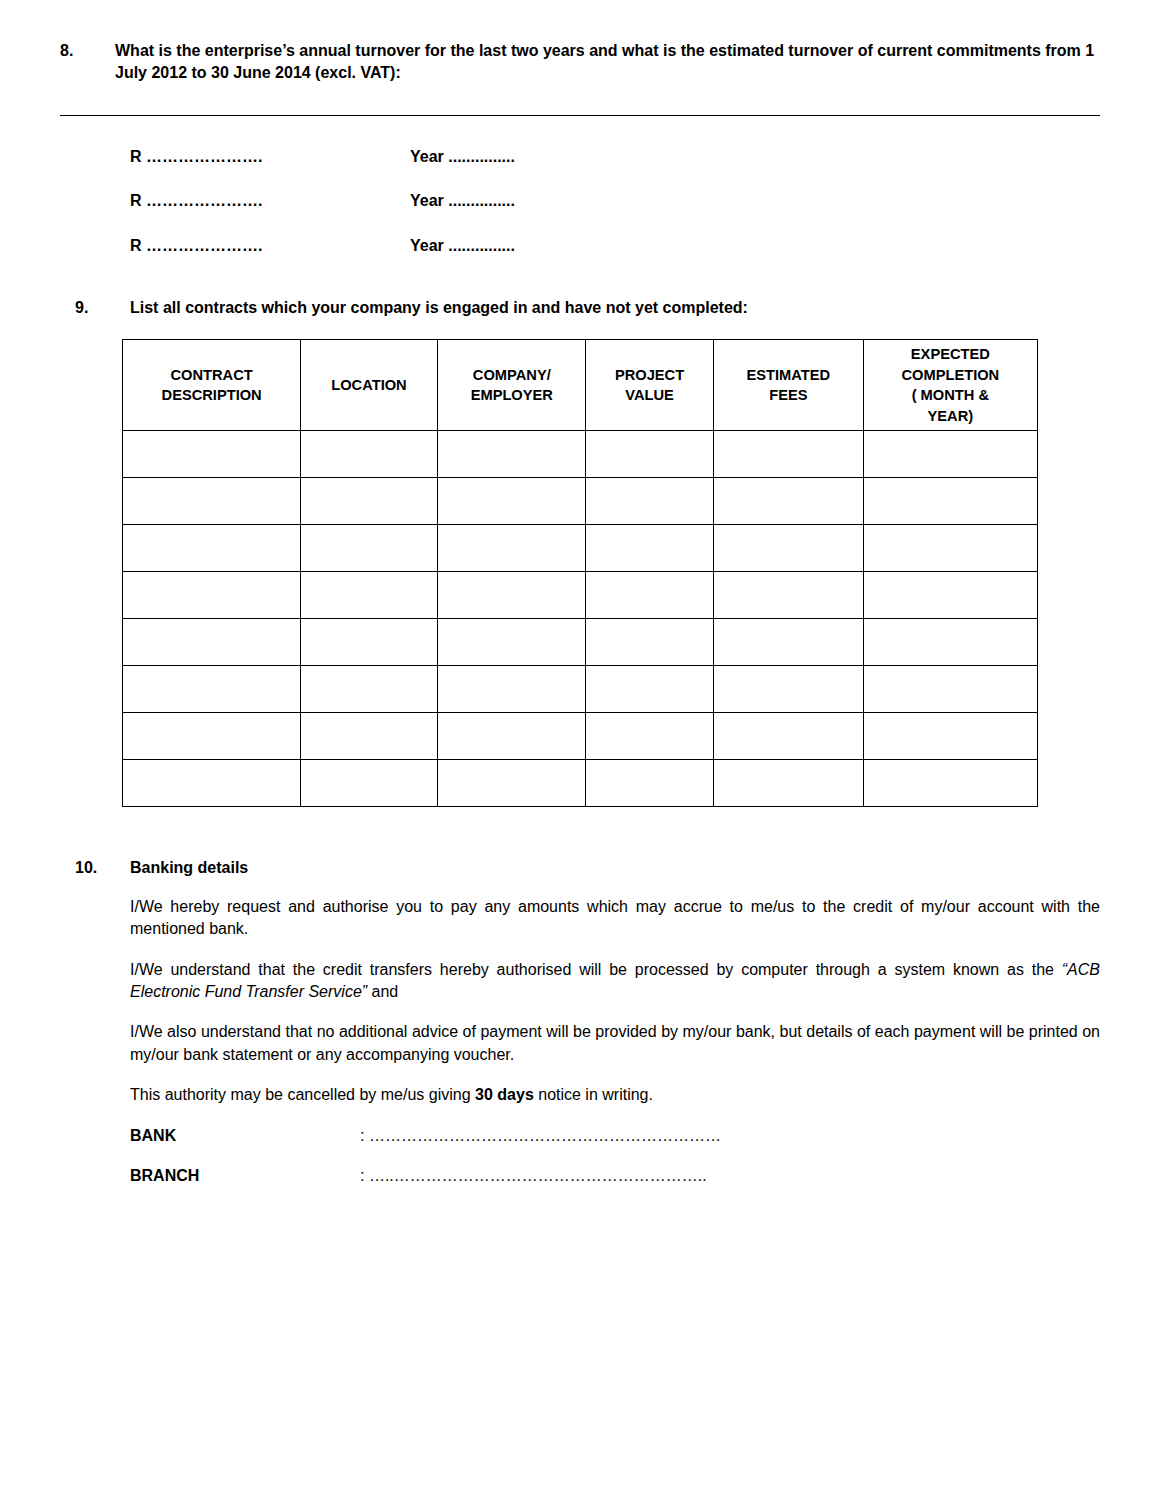8.
What is the enterprise’s annual turnover for the last two years and what is the estimated turnover of current commitments from 1 July 2012 to 30 June 2014 (excl. VAT):
R …………………. Year ...............
R …………………. Year ...............
R …………………. Year ...............
9.
List all contracts which your company is engaged in and have not yet completed:
| CONTRACT DESCRIPTION | LOCATION | COMPANY/ EMPLOYER | PROJECT VALUE | ESTIMATED FEES | EXPECTED COMPLETION ( MONTH & YEAR) |
| --- | --- | --- | --- | --- | --- |
10.
Banking details
I/We hereby request and authorise you to pay any amounts which may accrue to me/us to the credit of my/our account with the mentioned bank.
I/We understand that the credit transfers hereby authorised will be processed by computer through a system known as the “ACB Electronic Fund Transfer Service” and
I/We also understand that no additional advice of payment will be provided by my/our bank, but details of each payment will be printed on my/our bank statement or any accompanying voucher.
This authority may be cancelled by me/us giving 30 days notice in writing.
BANK
: …………………………………………………………
BRANCH
: …..…………………………………………………..